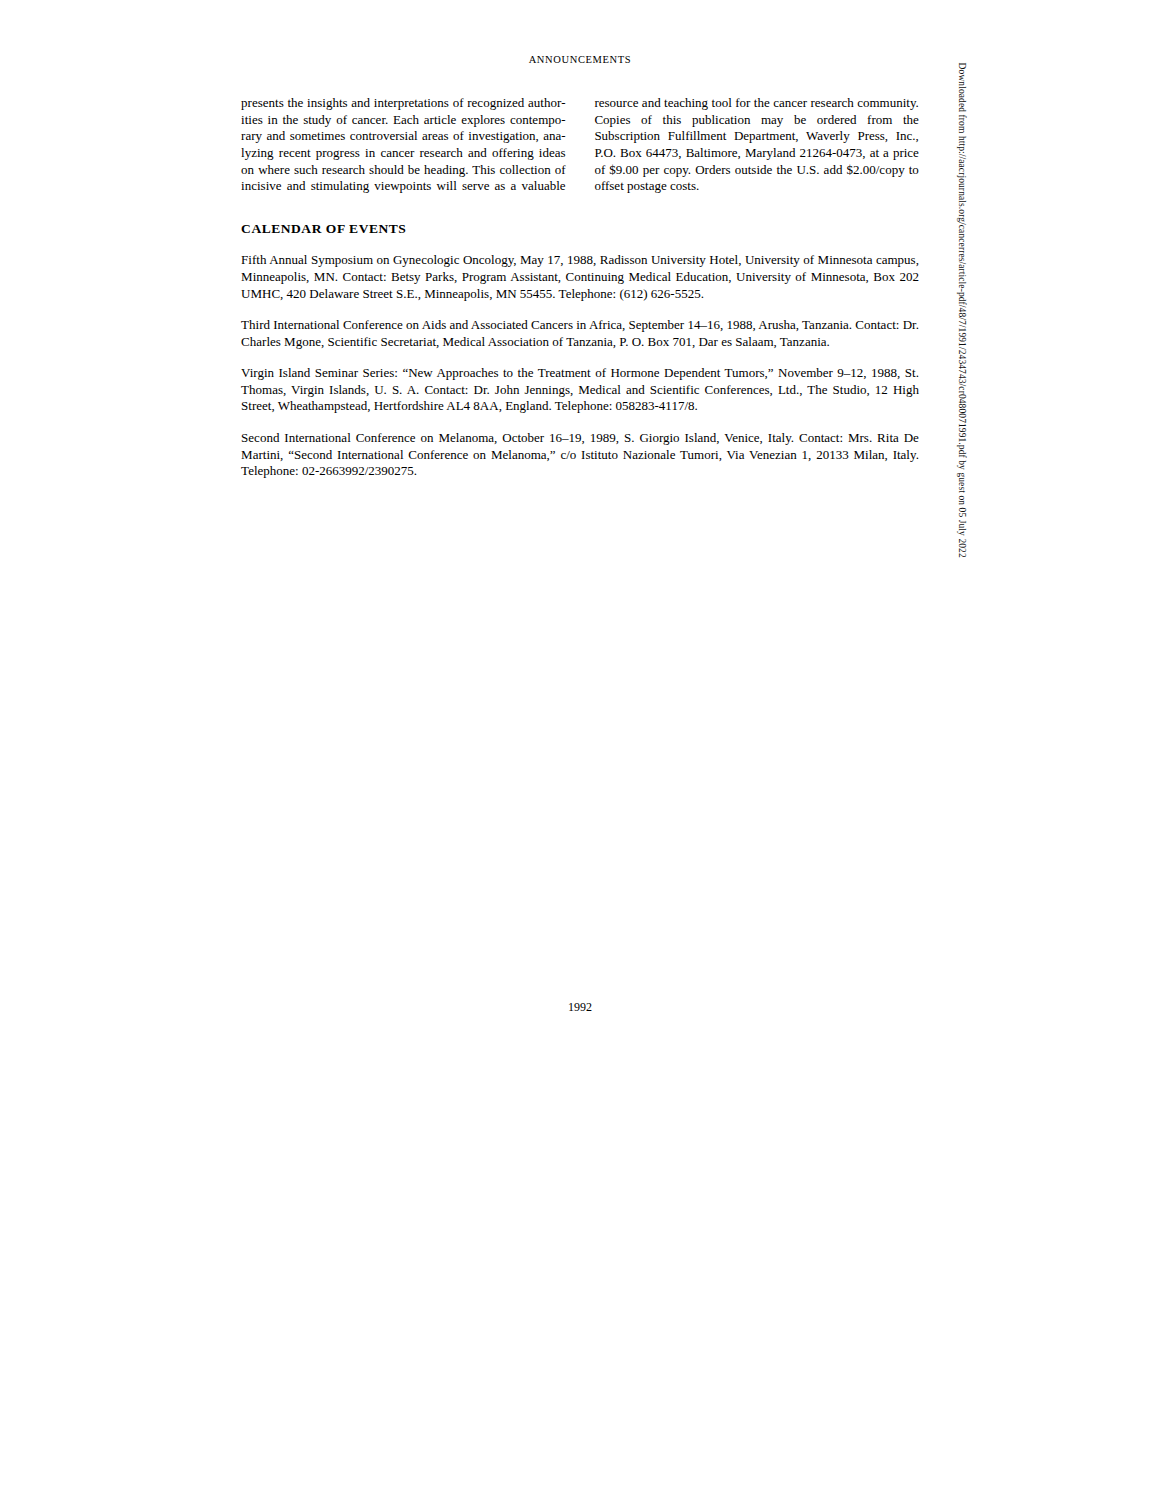ANNOUNCEMENTS
presents the insights and interpretations of recognized authorities in the study of cancer. Each article explores contemporary and sometimes controversial areas of investigation, analyzing recent progress in cancer research and offering ideas on where such research should be heading. This collection of incisive and stimulating viewpoints will serve as a valuable resource and teaching tool for the cancer research community. Copies of this publication may be ordered from the Subscription Fulfillment Department, Waverly Press, Inc., P.O. Box 64473, Baltimore, Maryland 21264-0473, at a price of $9.00 per copy. Orders outside the U.S. add $2.00/copy to offset postage costs.
CALENDAR OF EVENTS
Fifth Annual Symposium on Gynecologic Oncology, May 17, 1988, Radisson University Hotel, University of Minnesota campus, Minneapolis, MN. Contact: Betsy Parks, Program Assistant, Continuing Medical Education, University of Minnesota, Box 202 UMHC, 420 Delaware Street S.E., Minneapolis, MN 55455. Telephone: (612) 626-5525.
Third International Conference on Aids and Associated Cancers in Africa, September 14–16, 1988, Arusha, Tanzania. Contact: Dr. Charles Mgone, Scientific Secretariat, Medical Association of Tanzania, P. O. Box 701, Dar es Salaam, Tanzania.
Virgin Island Seminar Series: “New Approaches to the Treatment of Hormone Dependent Tumors,” November 9–12, 1988, St. Thomas, Virgin Islands, U. S. A. Contact: Dr. John Jennings, Medical and Scientific Conferences, Ltd., The Studio, 12 High Street, Wheathampstead, Hertfordshire AL4 8AA, England. Telephone: 058283-4117/8.
Second International Conference on Melanoma, October 16–19, 1989, S. Giorgio Island, Venice, Italy. Contact: Mrs. Rita De Martini, “Second International Conference on Melanoma,” c/o Istituto Nazionale Tumori, Via Venezian 1, 20133 Milan, Italy. Telephone: 02-2663992/2390275.
Downloaded from http://aacrjournals.org/cancerres/article-pdf/48/7/1991/2434743/cr0480071991.pdf by guest on 05 July 2022
1992